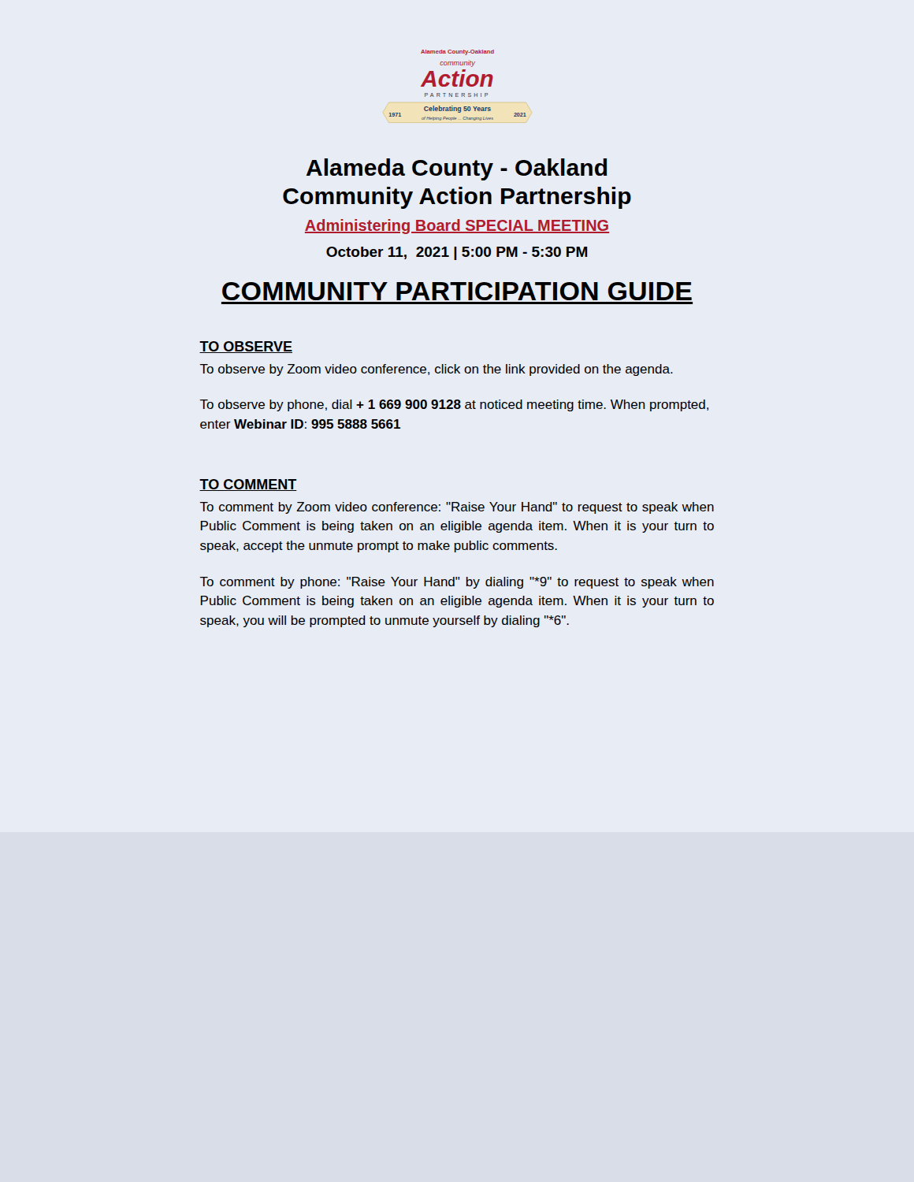Alameda County - Oakland
Community Action Partnership
Administering Board SPECIAL MEETING
October 11, 2021 | 5:00 PM - 5:30 PM
COMMUNITY PARTICIPATION GUIDE
TO OBSERVE
To observe by Zoom video conference, click on the link provided on the agenda.
To observe by phone, dial + 1 669 900 9128 at noticed meeting time. When prompted, enter Webinar ID: 995 5888 5661
TO COMMENT
To comment by Zoom video conference: "Raise Your Hand" to request to speak when Public Comment is being taken on an eligible agenda item. When it is your turn to speak, accept the unmute prompt to make public comments.
To comment by phone: "Raise Your Hand" by dialing "*9" to request to speak when Public Comment is being taken on an eligible agenda item. When it is your turn to speak, you will be prompted to unmute yourself by dialing "*6".